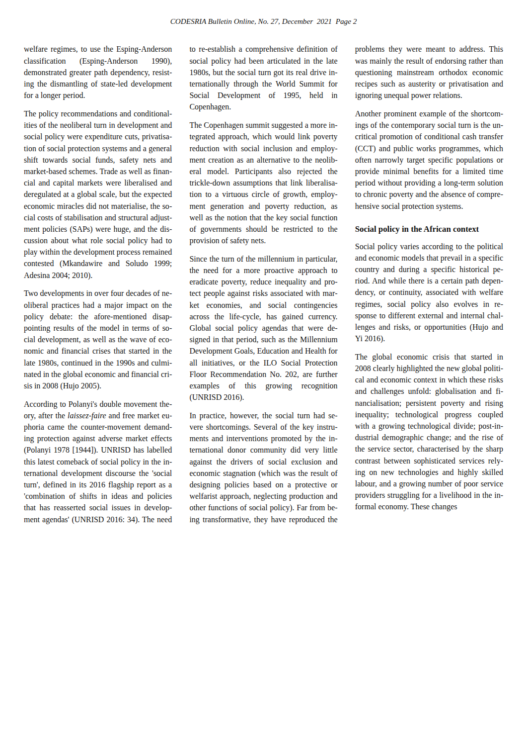CODESRIA Bulletin Online, No. 27, December 2021 Page 2
welfare regimes, to use the Esping-Anderson classification (Esping-Anderson 1990), demonstrated greater path dependency, resisting the dismantling of state-led development for a longer period.
The policy recommendations and conditionalities of the neoliberal turn in development and social policy were expenditure cuts, privatisation of social protection systems and a general shift towards social funds, safety nets and market-based schemes. Trade as well as financial and capital markets were liberalised and deregulated at a global scale, but the expected economic miracles did not materialise, the social costs of stabilisation and structural adjustment policies (SAPs) were huge, and the discussion about what role social policy had to play within the development process remained contested (Mkandawire and Soludo 1999; Adesina 2004; 2010).
Two developments in over four decades of neoliberal practices had a major impact on the policy debate: the afore-mentioned disappointing results of the model in terms of social development, as well as the wave of economic and financial crises that started in the late 1980s, continued in the 1990s and culminated in the global economic and financial crisis in 2008 (Hujo 2005).
According to Polanyi's double movement theory, after the laissez-faire and free market euphoria came the counter-movement demanding protection against adverse market effects (Polanyi 1978 [1944]). UNRISD has labelled this latest comeback of social policy in the international development discourse the 'social turn', defined in its 2016 flagship report as a 'combination of shifts in ideas and policies that has reasserted social issues in development agendas' (UNRISD 2016: 34). The need to re-establish a comprehensive definition of social policy had been articulated in the late 1980s, but the social turn got its real drive internationally through the World Summit for Social Development of 1995, held in Copenhagen.
The Copenhagen summit suggested a more integrated approach, which would link poverty reduction with social inclusion and employment creation as an alternative to the neoliberal model. Participants also rejected the trickle-down assumptions that link liberalisation to a virtuous circle of growth, employment generation and poverty reduction, as well as the notion that the key social function of governments should be restricted to the provision of safety nets.
Since the turn of the millennium in particular, the need for a more proactive approach to eradicate poverty, reduce inequality and protect people against risks associated with market economies, and social contingencies across the life-cycle, has gained currency. Global social policy agendas that were designed in that period, such as the Millennium Development Goals, Education and Health for all initiatives, or the ILO Social Protection Floor Recommendation No. 202, are further examples of this growing recognition (UNRISD 2016).
In practice, however, the social turn had severe shortcomings. Several of the key instruments and interventions promoted by the international donor community did very little against the drivers of social exclusion and economic stagnation (which was the result of designing policies based on a protective or welfarist approach, neglecting production and other functions of social policy). Far from being transformative, they have reproduced the problems they were meant to address. This was mainly the result of endorsing rather than questioning mainstream orthodox economic recipes such as austerity or privatisation and ignoring unequal power relations.
Another prominent example of the shortcomings of the contemporary social turn is the uncritical promotion of conditional cash transfer (CCT) and public works programmes, which often narrowly target specific populations or provide minimal benefits for a limited time period without providing a long-term solution to chronic poverty and the absence of comprehensive social protection systems.
Social policy in the African context
Social policy varies according to the political and economic models that prevail in a specific country and during a specific historical period. And while there is a certain path dependency, or continuity, associated with welfare regimes, social policy also evolves in response to different external and internal challenges and risks, or opportunities (Hujo and Yi 2016).
The global economic crisis that started in 2008 clearly highlighted the new global political and economic context in which these risks and challenges unfold: globalisation and financialisation; persistent poverty and rising inequality; technological progress coupled with a growing technological divide; post-industrial demographic change; and the rise of the service sector, characterised by the sharp contrast between sophisticated services relying on new technologies and highly skilled labour, and a growing number of poor service providers struggling for a livelihood in the informal economy. These changes